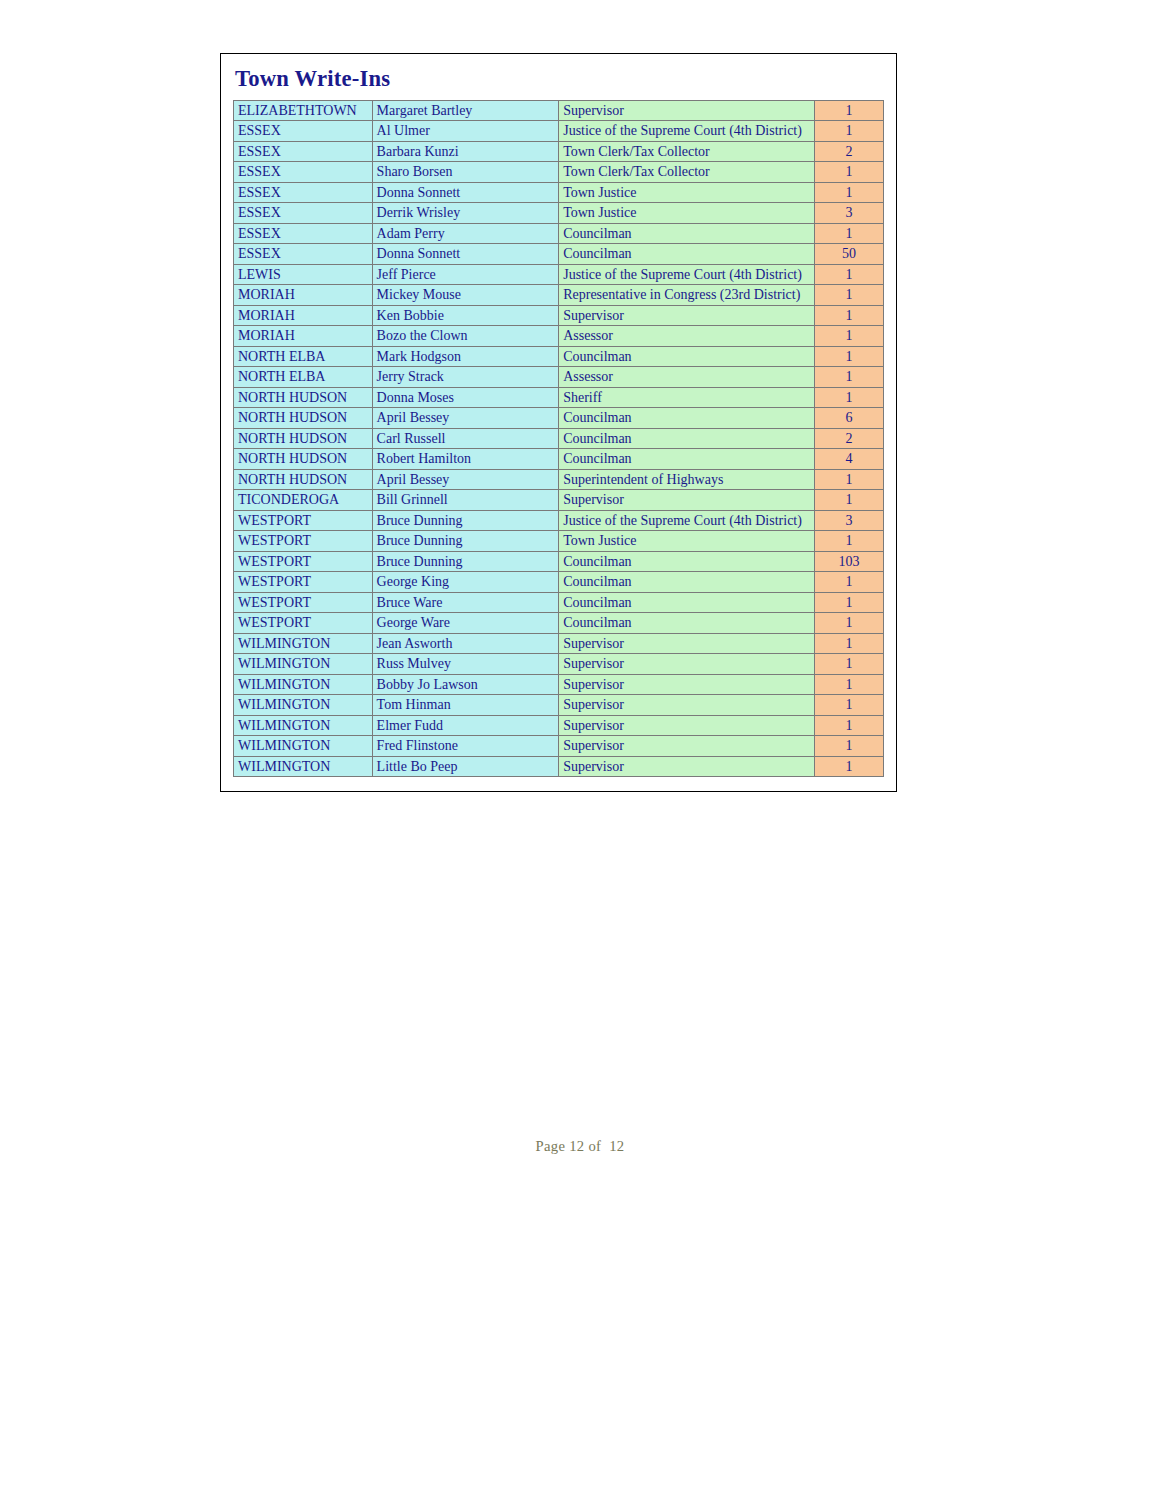Town Write-Ins
| ELIZABETHTOWN | Margaret Bartley | Supervisor | 1 |
| ESSEX | Al Ulmer | Justice of the Supreme Court (4th District) | 1 |
| ESSEX | Barbara Kunzi | Town Clerk/Tax Collector | 2 |
| ESSEX | Sharo Borsen | Town Clerk/Tax Collector | 1 |
| ESSEX | Donna Sonnett | Town Justice | 1 |
| ESSEX | Derrik Wrisley | Town Justice | 3 |
| ESSEX | Adam Perry | Councilman | 1 |
| ESSEX | Donna Sonnett | Councilman | 50 |
| LEWIS | Jeff Pierce | Justice of the Supreme Court (4th District) | 1 |
| MORIAH | Mickey Mouse | Representative in Congress (23rd District) | 1 |
| MORIAH | Ken Bobbie | Supervisor | 1 |
| MORIAH | Bozo the Clown | Assessor | 1 |
| NORTH ELBA | Mark Hodgson | Councilman | 1 |
| NORTH ELBA | Jerry Strack | Assessor | 1 |
| NORTH HUDSON | Donna Moses | Sheriff | 1 |
| NORTH HUDSON | April Bessey | Councilman | 6 |
| NORTH HUDSON | Carl Russell | Councilman | 2 |
| NORTH HUDSON | Robert Hamilton | Councilman | 4 |
| NORTH HUDSON | April Bessey | Superintendent of Highways | 1 |
| TICONDEROGA | Bill Grinnell | Supervisor | 1 |
| WESTPORT | Bruce Dunning | Justice of the Supreme Court (4th District) | 3 |
| WESTPORT | Bruce Dunning | Town Justice | 1 |
| WESTPORT | Bruce Dunning | Councilman | 103 |
| WESTPORT | George King | Councilman | 1 |
| WESTPORT | Bruce Ware | Councilman | 1 |
| WESTPORT | George Ware | Councilman | 1 |
| WILMINGTON | Jean Asworth | Supervisor | 1 |
| WILMINGTON | Russ Mulvey | Supervisor | 1 |
| WILMINGTON | Bobby Jo Lawson | Supervisor | 1 |
| WILMINGTON | Tom Hinman | Supervisor | 1 |
| WILMINGTON | Elmer Fudd | Supervisor | 1 |
| WILMINGTON | Fred Flinstone | Supervisor | 1 |
| WILMINGTON | Little Bo Peep | Supervisor | 1 |
Page 12 of 12